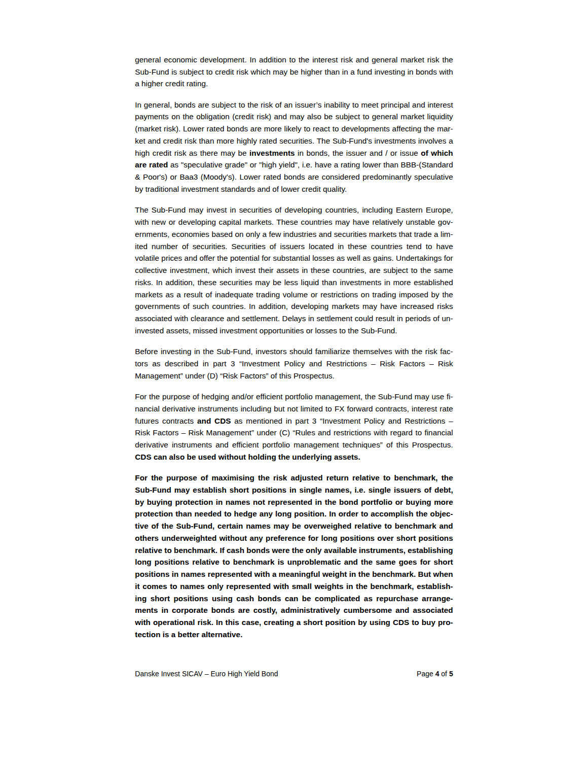general economic development. In addition to the interest risk and general market risk the Sub-Fund is subject to credit risk which may be higher than in a fund investing in bonds with a higher credit rating.
In general, bonds are subject to the risk of an issuer’s inability to meet principal and interest payments on the obligation (credit risk) and may also be subject to general market liquidity (market risk). Lower rated bonds are more likely to react to developments affecting the market and credit risk than more highly rated securities. The Sub-Fund's investments involves a high credit risk as there may be investments in bonds, the issuer and / or issue of which are rated as "speculative grade" or "high yield", i.e. have a rating lower than BBB-(Standard & Poor's) or Baa3 (Moody's). Lower rated bonds are considered predominantly speculative by traditional investment standards and of lower credit quality.
The Sub-Fund may invest in securities of developing countries, including Eastern Europe, with new or developing capital markets. These countries may have relatively unstable governments, economies based on only a few industries and securities markets that trade a limited number of securities. Securities of issuers located in these countries tend to have volatile prices and offer the potential for substantial losses as well as gains. Undertakings for collective investment, which invest their assets in these countries, are subject to the same risks. In addition, these securities may be less liquid than investments in more established markets as a result of inadequate trading volume or restrictions on trading imposed by the governments of such countries. In addition, developing markets may have increased risks associated with clearance and settlement. Delays in settlement could result in periods of uninvested assets, missed investment opportunities or losses to the Sub-Fund.
Before investing in the Sub-Fund, investors should familiarize themselves with the risk factors as described in part 3 “Investment Policy and Restrictions – Risk Factors – Risk Management” under (D) “Risk Factors” of this Prospectus.
For the purpose of hedging and/or efficient portfolio management, the Sub-Fund may use financial derivative instruments including but not limited to FX forward contracts, interest rate futures contracts and CDS as mentioned in part 3 “Investment Policy and Restrictions – Risk Factors – Risk Management” under (C) “Rules and restrictions with regard to financial derivative instruments and efficient portfolio management techniques” of this Prospectus. CDS can also be used without holding the underlying assets.
For the purpose of maximising the risk adjusted return relative to benchmark, the Sub-Fund may establish short positions in single names, i.e. single issuers of debt, by buying protection in names not represented in the bond portfolio or buying more protection than needed to hedge any long position. In order to accomplish the objective of the Sub-Fund, certain names may be overweighed relative to benchmark and others underweighted without any preference for long positions over short positions relative to benchmark. If cash bonds were the only available instruments, establishing long positions relative to benchmark is unproblematic and the same goes for short positions in names represented with a meaningful weight in the benchmark. But when it comes to names only represented with small weights in the benchmark, establishing short positions using cash bonds can be complicated as repurchase arrangements in corporate bonds are costly, administratively cumbersome and associated with operational risk. In this case, creating a short position by using CDS to buy protection is a better alternative.
Danske Invest SICAV – Euro High Yield Bond
Page 4 of 5